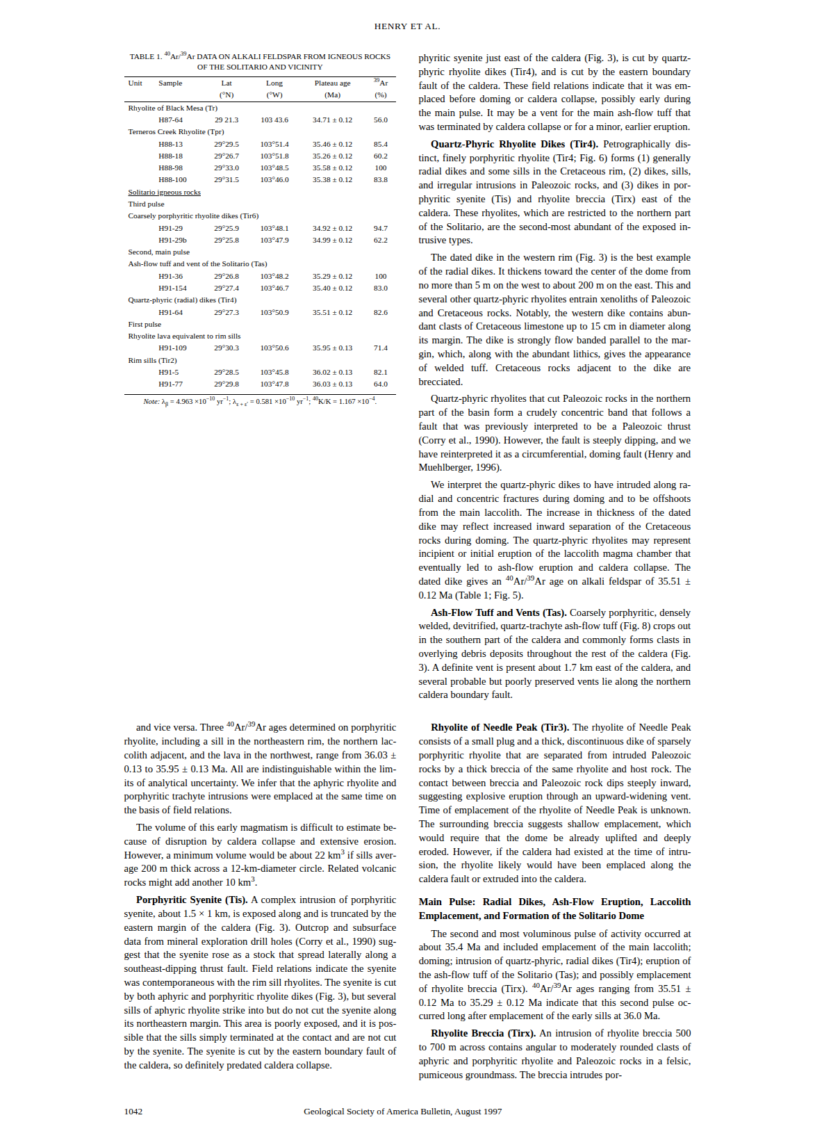HENRY ET AL.
TABLE 1. 40 Ar/ 39 Ar DATA ON ALKALI FELDSPAR FROM IGNEOUS ROCKS OF THE SOLITARIO AND VICINITY
| Unit | Sample | Lat | Long | Plateau age | 39 Ar |
| --- | --- | --- | --- | --- | --- |
| | | (°N) | (°W) | (Ma) | (%) |
| Rhyolite of Black Mesa (Tr) |
| | H87-64 | 29 21.3 | 103 43.6 | 34.71 ± 0.12 | 56.0 |
| Terneros Creek Rhyolite (Tpr) |
| | H88-13 | 29°29.5 | 103°51.4 | 35.46 ± 0.12 | 85.4 |
| | H88-18 | 29°26.7 | 103°51.8 | 35.26 ± 0.12 | 60.2 |
| | H88-98 | 29°33.0 | 103°48.5 | 35.58 ± 0.12 | 100 |
| | H88-100 | 29°31.5 | 103°46.0 | 35.38 ± 0.12 | 83.8 |
| Solitario igneous rocks |
| Third pulse |
| Coarsely porphyritic rhyolite dikes (Tir6) |
| | H91-29 | 29°25.9 | 103°48.1 | 34.92 ± 0.12 | 94.7 |
| | H91-29b | 29°25.8 | 103°47.9 | 34.99 ± 0.12 | 62.2 |
| Second, main pulse |
| Ash-flow tuff and vent of the Solitario (Tas) |
| | H91-36 | 29°26.8 | 103°48.2 | 35.29 ± 0.12 | 100 |
| | H91-154 | 29°27.4 | 103°46.7 | 35.40 ± 0.12 | 83.0 |
| Quartz-phyric (radial) dikes (Tir4) |
| | H91-64 | 29°27.3 | 103°50.9 | 35.51 ± 0.12 | 82.6 |
| First pulse |
| Rhyolite lava equivalent to rim sills |
| | H91-109 | 29°30.3 | 103°50.6 | 35.95 ± 0.13 | 71.4 |
| Rim sills (Tir2) |
| | H91-5 | 29°28.5 | 103°45.8 | 36.02 ± 0.13 | 82.1 |
| | H91-77 | 29°29.8 | 103°47.8 | 36.03 ± 0.13 | 64.0 |
Note: λβ = 4.963 ×10−10 yr−1; λε + ε′ = 0.581 ×10−10 yr−1; 40K/K = 1.167 ×10−4.
phyritic syenite just east of the caldera (Fig. 3), is cut by quartz-phyric rhyolite dikes (Tir4), and is cut by the eastern boundary fault of the caldera. These field relations indicate that it was emplaced before doming or caldera collapse, possibly early during the main pulse. It may be a vent for the main ash-flow tuff that was terminated by caldera collapse or for a minor, earlier eruption.
Quartz-Phyric Rhyolite Dikes (Tir4). Petrographically distinct, finely porphyritic rhyolite (Tir4; Fig. 6) forms (1) generally radial dikes and some sills in the Cretaceous rim, (2) dikes, sills, and irregular intrusions in Paleozoic rocks, and (3) dikes in porphyritic syenite (Tis) and rhyolite breccia (Tirx) east of the caldera. These rhyolites, which are restricted to the northern part of the Solitario, are the second-most abundant of the exposed intrusive types.
The dated dike in the western rim (Fig. 3) is the best example of the radial dikes. It thickens toward the center of the dome from no more than 5 m on the west to about 200 m on the east. This and several other quartz-phyric rhyolites entrain xenoliths of Paleozoic and Cretaceous rocks. Notably, the western dike contains abundant clasts of Cretaceous limestone up to 15 cm in diameter along its margin. The dike is strongly flow banded parallel to the margin, which, along with the abundant lithics, gives the appearance of welded tuff. Cretaceous rocks adjacent to the dike are brecciated.
Quartz-phyric rhyolites that cut Paleozoic rocks in the northern part of the basin form a crudely concentric band that follows a fault that was previously interpreted to be a Paleozoic thrust (Corry et al., 1990). However, the fault is steeply dipping, and we have reinterpreted it as a circumferential, doming fault (Henry and Muehlberger, 1996).
We interpret the quartz-phyric dikes to have intruded along radial and concentric fractures during doming and to be offshoots from the main laccolith. The increase in thickness of the dated dike may reflect increased inward separation of the Cretaceous rocks during doming. The quartz-phyric rhyolites may represent incipient or initial eruption of the laccolith magma chamber that eventually led to ash-flow eruption and caldera collapse. The dated dike gives an 40Ar/39Ar age on alkali feldspar of 35.51 ± 0.12 Ma (Table 1; Fig. 5).
Ash-Flow Tuff and Vents (Tas). Coarsely porphyritic, densely welded, devitrified, quartz-trachyte ash-flow tuff (Fig. 8) crops out in the southern part of the caldera and commonly forms clasts in overlying debris deposits throughout the rest of the caldera (Fig. 3). A definite vent is present about 1.7 km east of the caldera, and several probable but poorly preserved vents lie along the northern caldera boundary fault.
and vice versa. Three 40Ar/39Ar ages determined on porphyritic rhyolite, including a sill in the northeastern rim, the northern laccolith adjacent, and the lava in the northwest, range from 36.03 ± 0.13 to 35.95 ± 0.13 Ma. All are indistinguishable within the limits of analytical uncertainty. We infer that the aphyric rhyolite and porphyritic trachyte intrusions were emplaced at the same time on the basis of field relations.
The volume of this early magmatism is difficult to estimate because of disruption by caldera collapse and extensive erosion. However, a minimum volume would be about 22 km3 if sills average 200 m thick across a 12-km-diameter circle. Related volcanic rocks might add another 10 km3.
Porphyritic Syenite (Tis). A complex intrusion of porphyritic syenite, about 1.5 × 1 km, is exposed along and is truncated by the eastern margin of the caldera (Fig. 3). Outcrop and subsurface data from mineral exploration drill holes (Corry et al., 1990) suggest that the syenite rose as a stock that spread laterally along a southeast-dipping thrust fault. Field relations indicate the syenite was contemporaneous with the rim sill rhyolites. The syenite is cut by both aphyric and porphyritic rhyolite dikes (Fig. 3), but several sills of aphyric rhyolite strike into but do not cut the syenite along its northeastern margin. This area is poorly exposed, and it is possible that the sills simply terminated at the contact and are not cut by the syenite. The syenite is cut by the eastern boundary fault of the caldera, so definitely predated caldera collapse.
Rhyolite of Needle Peak (Tir3). The rhyolite of Needle Peak consists of a small plug and a thick, discontinuous dike of sparsely porphyritic rhyolite that are separated from intruded Paleozoic rocks by a thick breccia of the same rhyolite and host rock. The contact between breccia and Paleozoic rock dips steeply inward, suggesting explosive eruption through an upward-widening vent. Time of emplacement of the rhyolite of Needle Peak is unknown. The surrounding breccia suggests shallow emplacement, which would require that the dome be already uplifted and deeply eroded. However, if the caldera had existed at the time of intrusion, the rhyolite likely would have been emplaced along the caldera fault or extruded into the caldera.
Main Pulse: Radial Dikes, Ash-Flow Eruption, Laccolith Emplacement, and Formation of the Solitario Dome
The second and most voluminous pulse of activity occurred at about 35.4 Ma and included emplacement of the main laccolith; doming; intrusion of quartz-phyric, radial dikes (Tir4); eruption of the ash-flow tuff of the Solitario (Tas); and possibly emplacement of rhyolite breccia (Tirx). 40Ar/39Ar ages ranging from 35.51 ± 0.12 Ma to 35.29 ± 0.12 Ma indicate that this second pulse occurred long after emplacement of the early sills at 36.0 Ma.
Rhyolite Breccia (Tirx). An intrusion of rhyolite breccia 500 to 700 m across contains angular to moderately rounded clasts of aphyric and porphyritic rhyolite and Paleozoic rocks in a felsic, pumiceous groundmass. The breccia intrudes por-
1042
Geological Society of America Bulletin, August 1997